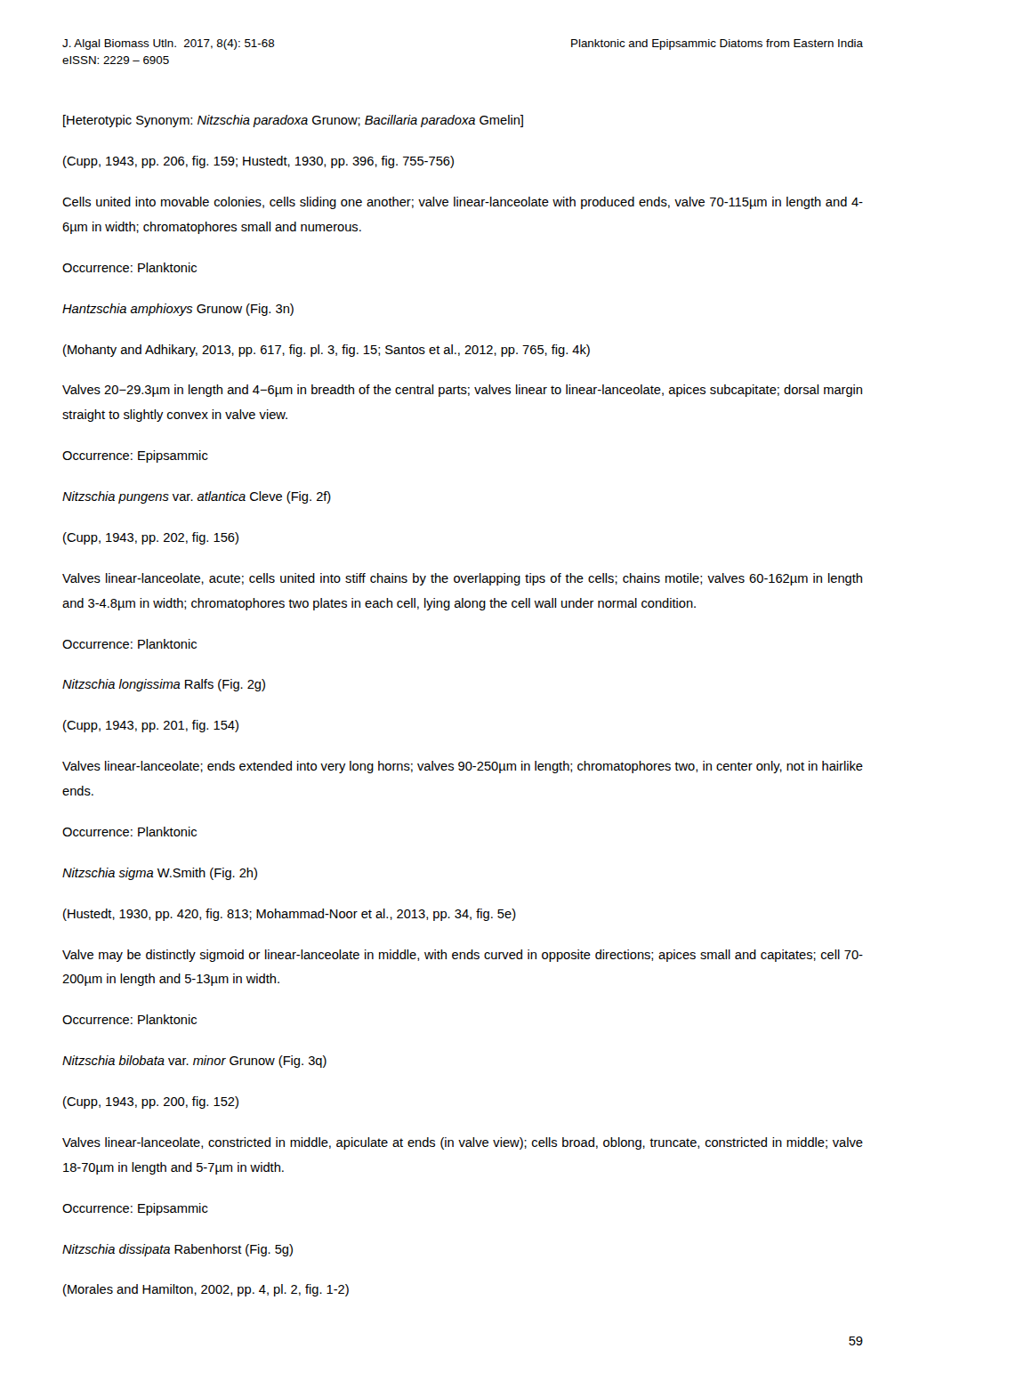J. Algal Biomass Utln. 2017, 8(4): 51-68
eISSN: 2229 – 6905
Planktonic and Epipsammic Diatoms from Eastern India
[Heterotypic Synonym: Nitzschia paradoxa Grunow; Bacillaria paradoxa Gmelin]
(Cupp, 1943, pp. 206, fig. 159; Hustedt, 1930, pp. 396, fig. 755-756)
Cells united into movable colonies, cells sliding one another; valve linear-lanceolate with produced ends, valve 70-115µm in length and 4-6µm in width; chromatophores small and numerous.
Occurrence: Planktonic
Hantzschia amphioxys Grunow (Fig. 3n)
(Mohanty and Adhikary, 2013, pp. 617, fig. pl. 3, fig. 15; Santos et al., 2012, pp. 765, fig. 4k)
Valves 20−29.3µm in length and 4−6µm in breadth of the central parts; valves linear to linear-lanceolate, apices subcapitate; dorsal margin straight to slightly convex in valve view.
Occurrence: Epipsammic
Nitzschia pungens var. atlantica Cleve (Fig. 2f)
(Cupp, 1943, pp. 202, fig. 156)
Valves linear-lanceolate, acute; cells united into stiff chains by the overlapping tips of the cells; chains motile; valves 60-162µm in length and 3-4.8µm in width; chromatophores two plates in each cell, lying along the cell wall under normal condition.
Occurrence: Planktonic
Nitzschia longissima Ralfs (Fig. 2g)
(Cupp, 1943, pp. 201, fig. 154)
Valves linear-lanceolate; ends extended into very long horns; valves 90-250µm in length; chromatophores two, in center only, not in hairlike ends.
Occurrence: Planktonic
Nitzschia sigma W.Smith (Fig. 2h)
(Hustedt, 1930, pp. 420, fig. 813; Mohammad-Noor et al., 2013, pp. 34, fig. 5e)
Valve may be distinctly sigmoid or linear-lanceolate in middle, with ends curved in opposite directions; apices small and capitates; cell 70-200µm in length and 5-13µm in width.
Occurrence: Planktonic
Nitzschia bilobata var. minor Grunow (Fig. 3q)
(Cupp, 1943, pp. 200, fig. 152)
Valves linear-lanceolate, constricted in middle, apiculate at ends (in valve view); cells broad, oblong, truncate, constricted in middle; valve 18-70µm in length and 5-7µm in width.
Occurrence: Epipsammic
Nitzschia dissipata Rabenhorst (Fig. 5g)
(Morales and Hamilton, 2002, pp. 4, pl. 2, fig. 1-2)
59